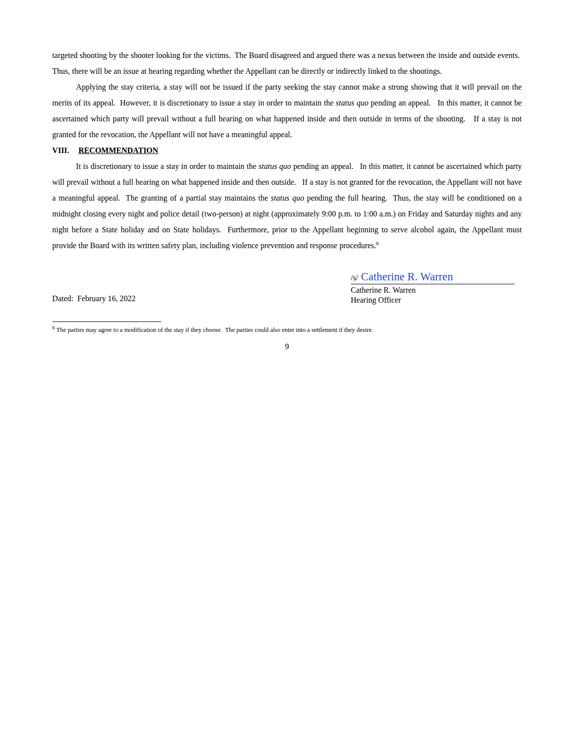targeted shooting by the shooter looking for the victims. The Board disagreed and argued there was a nexus between the inside and outside events. Thus, there will be an issue at hearing regarding whether the Appellant can be directly or indirectly linked to the shootings.
Applying the stay criteria, a stay will not be issued if the party seeking the stay cannot make a strong showing that it will prevail on the merits of its appeal. However, it is discretionary to issue a stay in order to maintain the status quo pending an appeal. In this matter, it cannot be ascertained which party will prevail without a full hearing on what happened inside and then outside in terms of the shooting. If a stay is not granted for the revocation, the Appellant will not have a meaningful appeal.
VIII.
RECOMMENDATION
It is discretionary to issue a stay in order to maintain the status quo pending an appeal. In this matter, it cannot be ascertained which party will prevail without a full hearing on what happened inside and then outside. If a stay is not granted for the revocation, the Appellant will not have a meaningful appeal. The granting of a partial stay maintains the status quo pending the full hearing. Thus, the stay will be conditioned on a midnight closing every night and police detail (two-person) at night (approximately 9:00 p.m. to 1:00 a.m.) on Friday and Saturday nights and any night before a State holiday and on State holidays. Furthermore, prior to the Appellant beginning to serve alcohol again, the Appellant must provide the Board with its written safety plan, including violence prevention and response procedures.6
Dated: February 16, 2022
/s/ Catherine R. Warren
Catherine R. Warren
Hearing Officer
6 The parties may agree to a modification of the stay if they choose. The parties could also enter into a settlement if they desire.
9